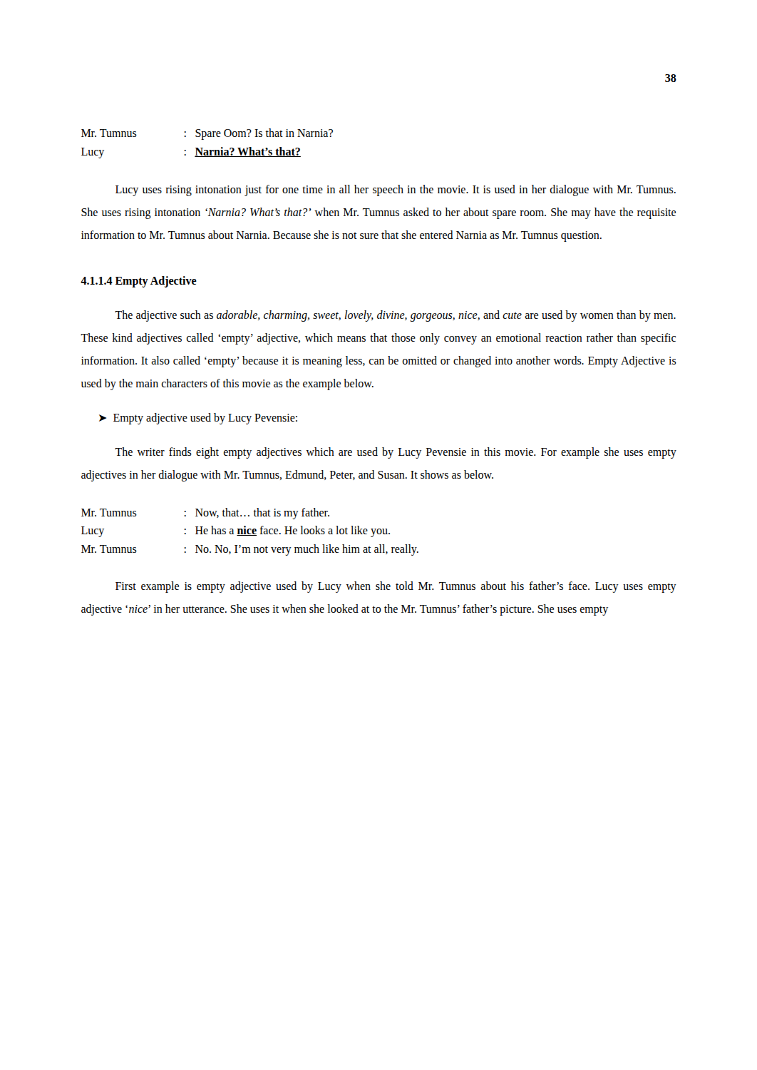38
| Mr. Tumnus | : | Spare Oom? Is that in Narnia? |
| Lucy | : | Narnia? What’s that? |
Lucy uses rising intonation just for one time in all her speech in the movie. It is used in her dialogue with Mr. Tumnus. She uses rising intonation ‘Narnia? What’s that?’ when Mr. Tumnus asked to her about spare room. She may have the requisite information to Mr. Tumnus about Narnia. Because she is not sure that she entered Narnia as Mr. Tumnus question.
4.1.1.4 Empty Adjective
The adjective such as adorable, charming, sweet, lovely, divine, gorgeous, nice, and cute are used by women than by men. These kind adjectives called ‘empty’ adjective, which means that those only convey an emotional reaction rather than specific information. It also called ‘empty’ because it is meaning less, can be omitted or changed into another words. Empty Adjective is used by the main characters of this movie as the example below.
Empty adjective used by Lucy Pevensie:
The writer finds eight empty adjectives which are used by Lucy Pevensie in this movie. For example she uses empty adjectives in her dialogue with Mr. Tumnus, Edmund, Peter, and Susan. It shows as below.
| Mr. Tumnus | : | Now, that… that is my father. |
| Lucy | : | He has a nice face. He looks a lot like you. |
| Mr. Tumnus | : | No. No, I’m not very much like him at all, really. |
First example is empty adjective used by Lucy when she told Mr. Tumnus about his father’s face. Lucy uses empty adjective ‘nice’ in her utterance. She uses it when she looked at to the Mr. Tumnus’ father’s picture. She uses empty